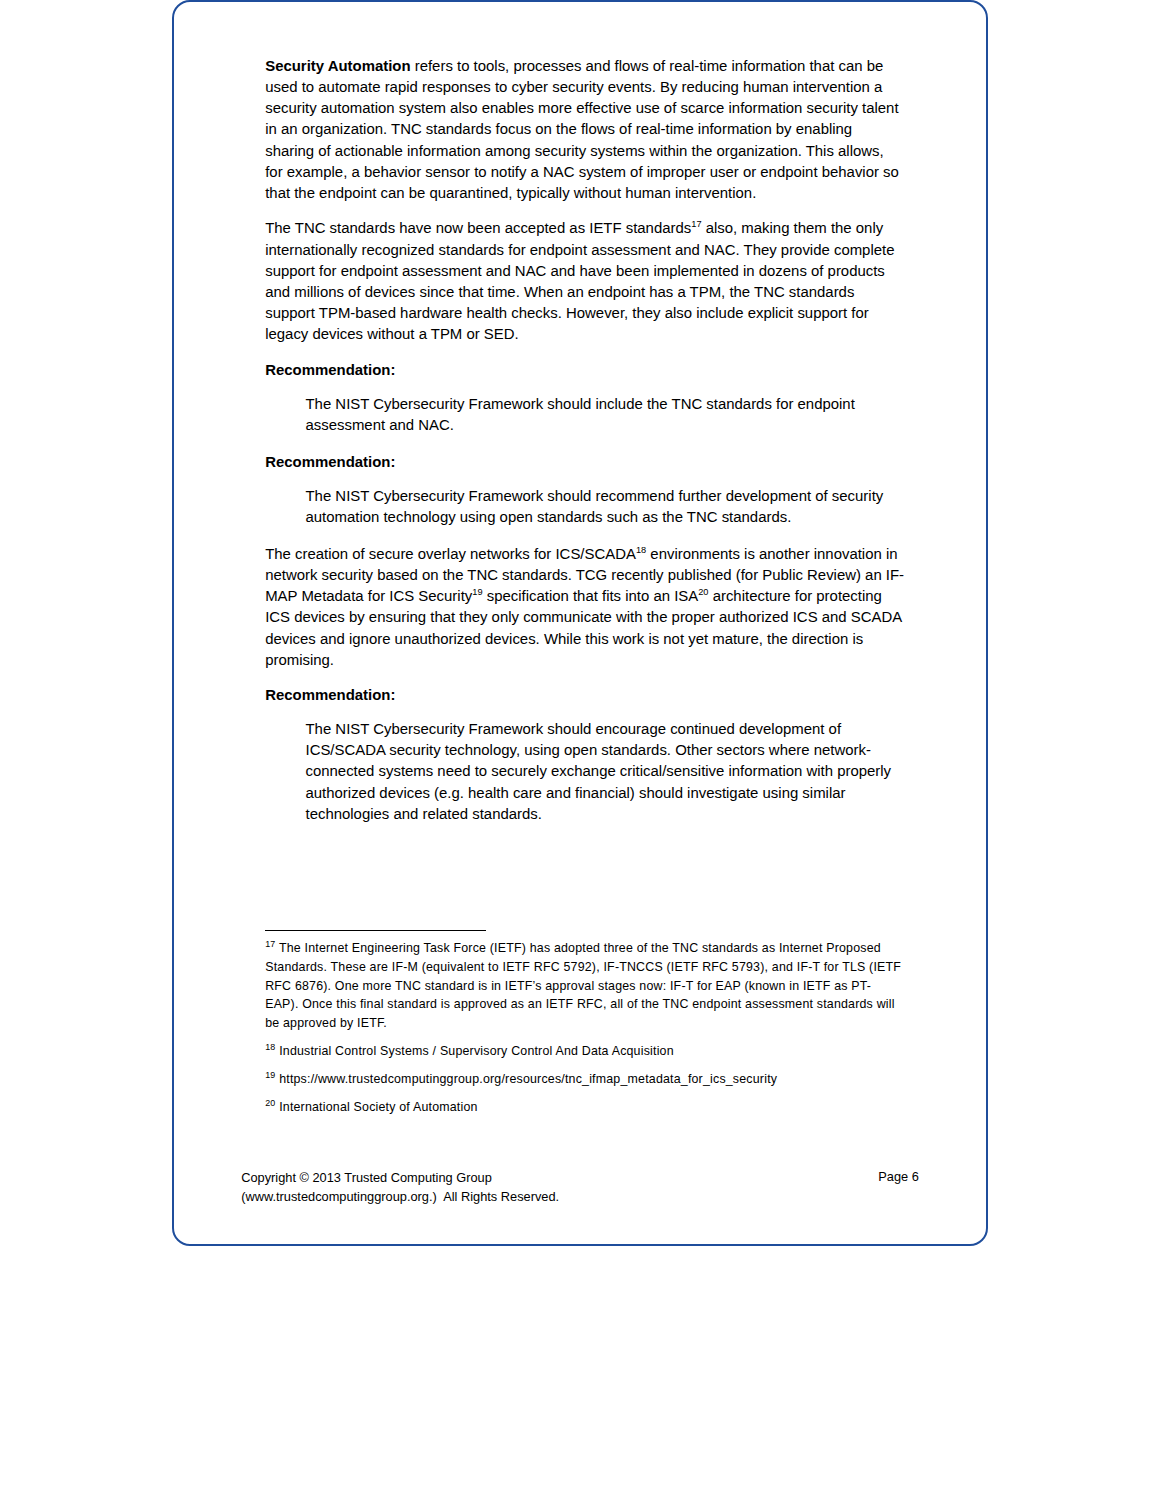Security Automation refers to tools, processes and flows of real-time information that can be used to automate rapid responses to cyber security events. By reducing human intervention a security automation system also enables more effective use of scarce information security talent in an organization. TNC standards focus on the flows of real-time information by enabling sharing of actionable information among security systems within the organization. This allows, for example, a behavior sensor to notify a NAC system of improper user or endpoint behavior so that the endpoint can be quarantined, typically without human intervention.
The TNC standards have now been accepted as IETF standards17 also, making them the only internationally recognized standards for endpoint assessment and NAC. They provide complete support for endpoint assessment and NAC and have been implemented in dozens of products and millions of devices since that time. When an endpoint has a TPM, the TNC standards support TPM-based hardware health checks. However, they also include explicit support for legacy devices without a TPM or SED.
Recommendation:
The NIST Cybersecurity Framework should include the TNC standards for endpoint assessment and NAC.
Recommendation:
The NIST Cybersecurity Framework should recommend further development of security automation technology using open standards such as the TNC standards.
The creation of secure overlay networks for ICS/SCADA18 environments is another innovation in network security based on the TNC standards. TCG recently published (for Public Review) an IF-MAP Metadata for ICS Security19 specification that fits into an ISA20 architecture for protecting ICS devices by ensuring that they only communicate with the proper authorized ICS and SCADA devices and ignore unauthorized devices. While this work is not yet mature, the direction is promising.
Recommendation:
The NIST Cybersecurity Framework should encourage continued development of ICS/SCADA security technology, using open standards. Other sectors where network-connected systems need to securely exchange critical/sensitive information with properly authorized devices (e.g. health care and financial) should investigate using similar technologies and related standards.
17 The Internet Engineering Task Force (IETF) has adopted three of the TNC standards as Internet Proposed Standards. These are IF-M (equivalent to IETF RFC 5792), IF-TNCCS (IETF RFC 5793), and IF-T for TLS (IETF RFC 6876). One more TNC standard is in IETF’s approval stages now: IF-T for EAP (known in IETF as PT-EAP). Once this final standard is approved as an IETF RFC, all of the TNC endpoint assessment standards will be approved by IETF.
18 Industrial Control Systems / Supervisory Control And Data Acquisition
19 https://www.trustedcomputinggroup.org/resources/tnc_ifmap_metadata_for_ics_security
20 International Society of Automation
Copyright © 2013 Trusted Computing Group
(www.trustedcomputinggroup.org.) All Rights Reserved.
Page 6